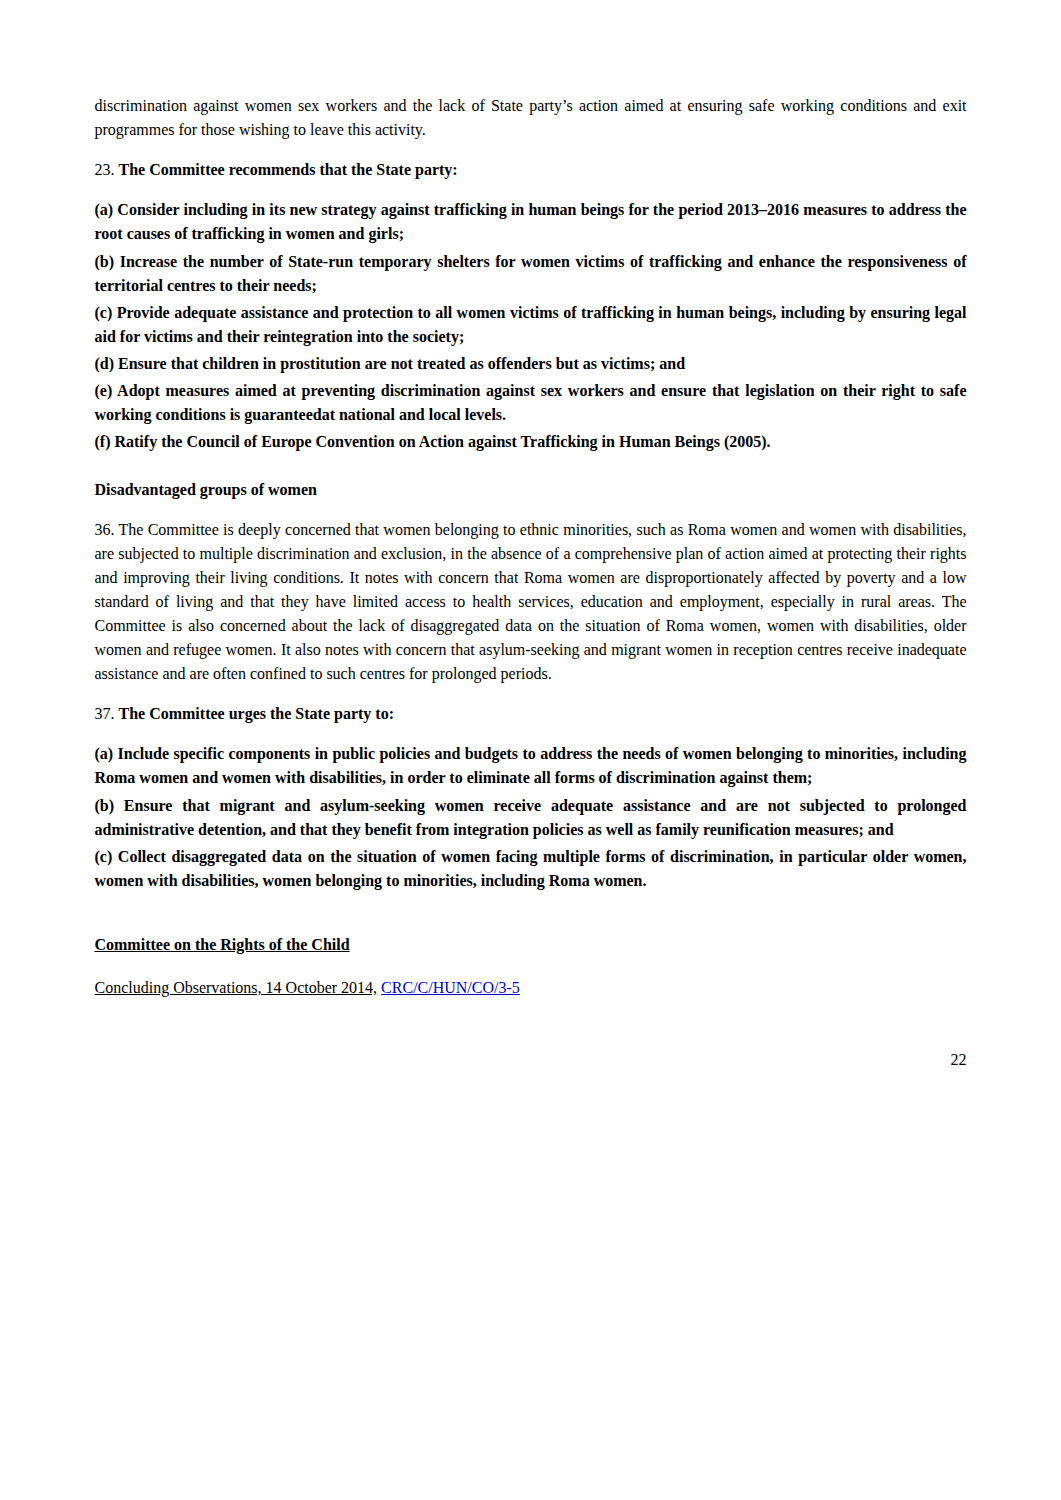discrimination against women sex workers and the lack of State party’s action aimed at ensuring safe working conditions and exit programmes for those wishing to leave this activity.
23. The Committee recommends that the State party:
(a) Consider including in its new strategy against trafficking in human beings for the period 2013–2016 measures to address the root causes of trafficking in women and girls;
(b) Increase the number of State-run temporary shelters for women victims of trafficking and enhance the responsiveness of territorial centres to their needs;
(c) Provide adequate assistance and protection to all women victims of trafficking in human beings, including by ensuring legal aid for victims and their reintegration into the society;
(d) Ensure that children in prostitution are not treated as offenders but as victims; and
(e) Adopt measures aimed at preventing discrimination against sex workers and ensure that legislation on their right to safe working conditions is guaranteedat national and local levels.
(f) Ratify the Council of Europe Convention on Action against Trafficking in Human Beings (2005).
Disadvantaged groups of women
36. The Committee is deeply concerned that women belonging to ethnic minorities, such as Roma women and women with disabilities, are subjected to multiple discrimination and exclusion, in the absence of a comprehensive plan of action aimed at protecting their rights and improving their living conditions. It notes with concern that Roma women are disproportionately affected by poverty and a low standard of living and that they have limited access to health services, education and employment, especially in rural areas. The Committee is also concerned about the lack of disaggregated data on the situation of Roma women, women with disabilities, older women and refugee women. It also notes with concern that asylum-seeking and migrant women in reception centres receive inadequate assistance and are often confined to such centres for prolonged periods.
37. The Committee urges the State party to:
(a) Include specific components in public policies and budgets to address the needs of women belonging to minorities, including Roma women and women with disabilities, in order to eliminate all forms of discrimination against them;
(b) Ensure that migrant and asylum-seeking women receive adequate assistance and are not subjected to prolonged administrative detention, and that they benefit from integration policies as well as family reunification measures; and
(c) Collect disaggregated data on the situation of women facing multiple forms of discrimination, in particular older women, women with disabilities, women belonging to minorities, including Roma women.
Committee on the Rights of the Child
Concluding Observations, 14 October 2014, CRC/C/HUN/CO/3-5
22